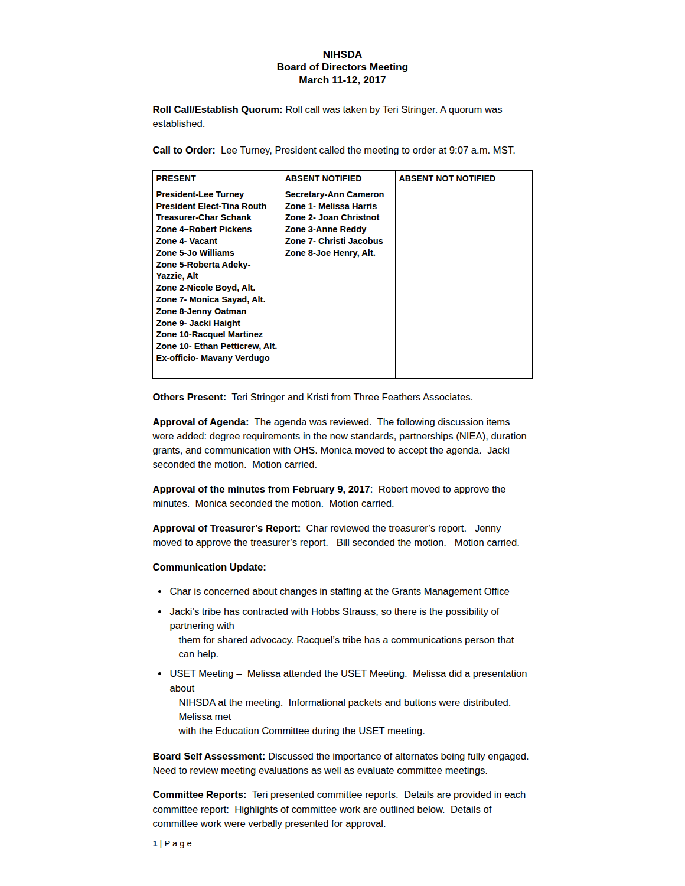NIHSDA
Board of Directors Meeting
March 11-12, 2017
Roll Call/Establish Quorum: Roll call was taken by Teri Stringer. A quorum was established.
Call to Order: Lee Turney, President called the meeting to order at 9:07 a.m. MST.
| PRESENT | ABSENT NOTIFIED | ABSENT NOT NOTIFIED |
| --- | --- | --- |
| President-Lee Turney President Elect-Tina Routh Treasurer-Char Schank Zone 4–Robert Pickens Zone 4- Vacant Zone 5-Jo Williams Zone 5-Roberta Adeky-Yazzie, Alt Zone 2-Nicole Boyd, Alt. Zone 7- Monica Sayad, Alt. Zone 8-Jenny Oatman Zone 9- Jacki Haight Zone 10-Racquel Martinez Zone 10- Ethan Petticrew, Alt. Ex-officio- Mavany Verdugo | Secretary-Ann Cameron Zone 1- Melissa Harris Zone 2- Joan Christnot Zone 3-Anne Reddy Zone 7- Christi Jacobus Zone 8-Joe Henry, Alt. | |
Others Present: Teri Stringer and Kristi from Three Feathers Associates.
Approval of Agenda: The agenda was reviewed. The following discussion items were added: degree requirements in the new standards, partnerships (NIEA), duration grants, and communication with OHS. Monica moved to accept the agenda. Jacki seconded the motion. Motion carried.
Approval of the minutes from February 9, 2017: Robert moved to approve the minutes. Monica seconded the motion. Motion carried.
Approval of Treasurer’s Report: Char reviewed the treasurer’s report. Jenny moved to approve the treasurer’s report. Bill seconded the motion. Motion carried.
Communication Update:
Char is concerned about changes in staffing at the Grants Management Office
Jacki’s tribe has contracted with Hobbs Strauss, so there is the possibility of partnering with them for shared advocacy. Racquel’s tribe has a communications person that can help.
USET Meeting – Melissa attended the USET Meeting. Melissa did a presentation about NIHSDA at the meeting. Informational packets and buttons were distributed. Melissa met with the Education Committee during the USET meeting.
Board Self Assessment: Discussed the importance of alternates being fully engaged. Need to review meeting evaluations as well as evaluate committee meetings.
Committee Reports: Teri presented committee reports. Details are provided in each committee report: Highlights of committee work are outlined below. Details of committee work were verbally presented for approval.
1 | P a g e